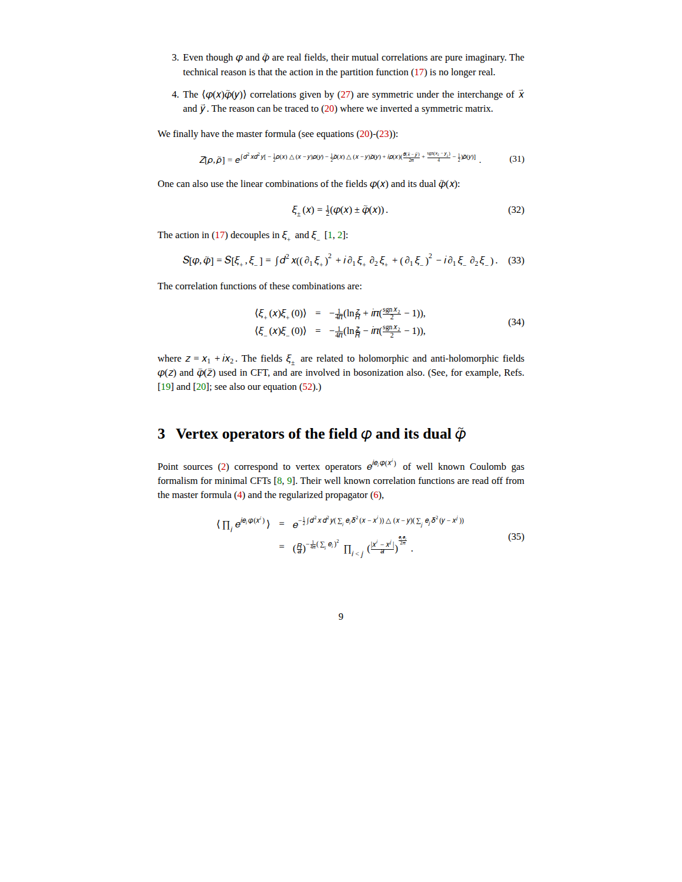3. Even though φ and φ~ are real fields, their mutual correlations are pure imaginary. The technical reason is that the action in the partition function (17) is no longer real.
4. The ⟨φ(x)φ~(y)⟩ correlations given by (27) are symmetric under the interchange of x→ and y→. The reason can be traced to (20) where we inverted a symmetric matrix.
We finally have the master formula (see equations (20)-(23)):
Z[ρ,ρ~] = e ∫d2xd2y [ −12ρ(x)△(x−y)ρ(y) −12ρ~(x)△(x−y)ρ~(y) +iρ(x) ( θ(x→−y→)2π + sgn(x2−y2)4 −12 ) ρ~(y) ] . (31)
One can also use the linear combinations of the fields φ(x) and its dual φ~(x):
ξ±(x) = 12 ( φ(x)±φ~(x) ) . (32)
The action in (17) decouples in ξ+ and ξ− [1, 2]:
S[φ,φ~] = S[ξ+,ξ−] = ∫d2x ( (∂1ξ+)2 + i∂1ξ+∂2ξ+ + (∂1ξ−)2 − i∂1ξ−∂2ξ− ) . (33)
The correlation functions of these combinations are:
| ⟨ ξ + ( x ) ξ + ( 0 ) ⟩ | = | − 1 4 π ( ln z R + i π ( sgn x 2 2 − 1 ) ) , |
| ⟨ ξ − ( x ) ξ − ( 0 ) ⟩ | = | − 1 4 π ( ln z ¯ R − i π ( sgn x 2 2 − 1 ) ) , |
(34)
where z=x1+ix2. The fields ξ± are related to holomorphic and anti-holomorphic fields φ(z) and φ¯(z¯) used in CFT, and are involved in bosonization also. (See, for example, Refs. [19] and [20]; see also our equation (52).)
3 Vertex operators of the field φ and its dual φ~
Point sources (2) correspond to vertex operators eieiφ(xi) of well known Coulomb gas formalism for minimal CFTs [8, 9]. Their well known correlation functions are read off from the master formula (4) and the regularized propagator (6),
| ⟨ ∏ i e i e i φ ( x i ) ⟩ | = | e − 1 2 ∫ d 2 x d 2 y ( ∑ i e i δ 2 ( x − x i ) ) △ ( x − y ) ( ∑ j e j δ 2 ( y − x j ) ) |
| | = | ( R a ) − 1 4 π ( ∑ i e i ) 2 ∏ i < j ( / x i − x j / a ) e i e j 2 π . |
(35)
9